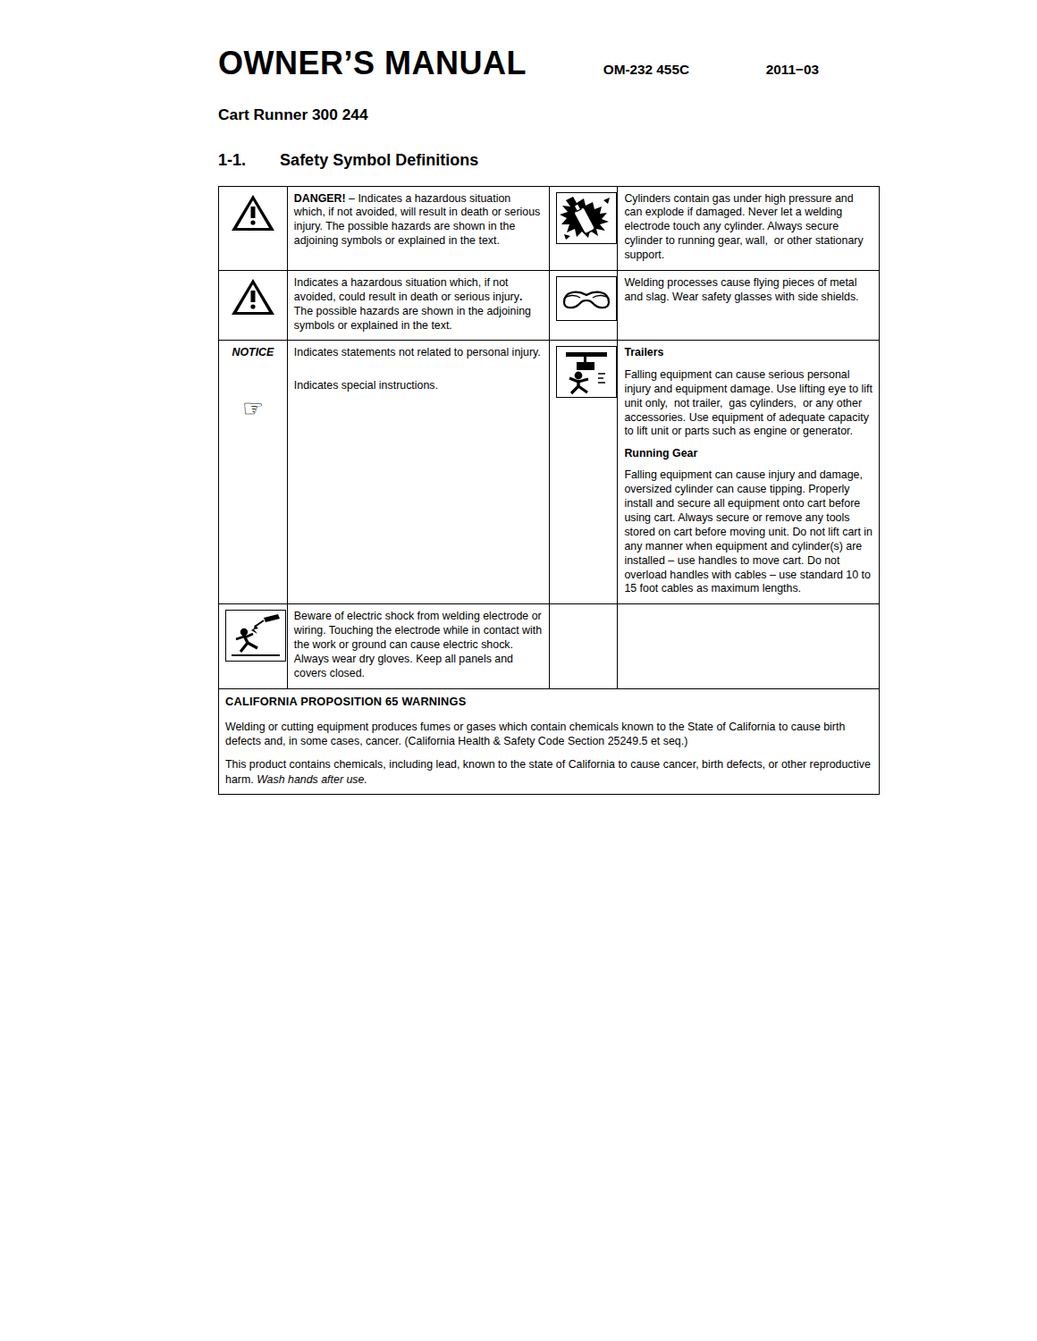OWNER’S MANUAL
OM-232 455C
2011−03
Cart Runner 300 244
1-1. Safety Symbol Definitions
| | DANGER! – Indicates a hazardous situation which, if not avoided, will result in death or serious injury. The possible hazards are shown in the adjoining symbols or explained in the text. | | Cylinders contain gas under high pressure and can explode if damaged. Never let a welding electrode touch any cylinder. Always secure cylinder to running gear, wall, or other stationary support. |
| | Indicates a hazardous situation which, if not avoided, could result in death or serious injury . The possible hazards are shown in the adjoining symbols or explained in the text. | | Welding processes cause flying pieces of metal and slag. Wear safety glasses with side shields. |
| NOTICE ☞ | Indicates statements not related to personal injury. Indicates special instructions. | | Trailers Falling equipment can cause serious personal injury and equipment damage. Use lifting eye to lift unit only, not trailer, gas cylinders, or any other accessories. Use equipment of adequate capacity to lift unit or parts such as engine or generator. Running Gear Falling equipment can cause injury and damage, oversized cylinder can cause tipping. Properly install and secure all equipment onto cart before using cart. Always secure or remove any tools stored on cart before moving unit. Do not lift cart in any manner when equipment and cylinder(s) are installed – use handles to move cart. Do not overload handles with cables – use standard 10 to 15 foot cables as maximum lengths. |
| | Beware of electric shock from welding electrode or wiring. Touching the electrode while in contact with the work or ground can cause electric shock. Always wear dry gloves. Keep all panels and covers closed. | | |
| CALIFORNIA PROPOSITION 65 WARNINGS Welding or cutting equipment produces fumes or gases which contain chemicals known to the State of California to cause birth defects and, in some cases, cancer. (California Health & Safety Code Section 25249.5 et seq.) This product contains chemicals, including lead, known to the state of California to cause cancer, birth defects, or other reproductive harm. Wash hands after use. |